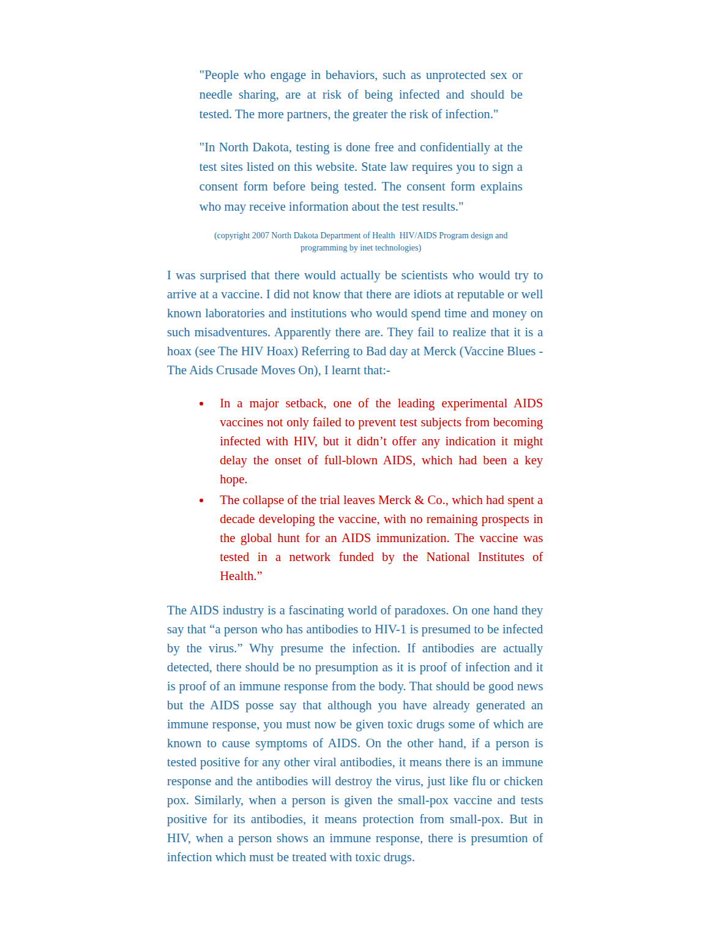"People who engage in behaviors, such as unprotected sex or needle sharing, are at risk of being infected and should be tested. The more partners, the greater the risk of infection."
"In North Dakota, testing is done free and confidentially at the test sites listed on this website. State law requires you to sign a consent form before being tested. The consent form explains who may receive information about the test results."
(copyright 2007 North Dakota Department of Health HIV/AIDS Program design and programming by inet technologies)
I was surprised that there would actually be scientists who would try to arrive at a vaccine. I did not know that there are idiots at reputable or well known laboratories and institutions who would spend time and money on such misadventures. Apparently there are. They fail to realize that it is a hoax (see The HIV Hoax) Referring to Bad day at Merck (Vaccine Blues - The Aids Crusade Moves On), I learnt that:-
In a major setback, one of the leading experimental AIDS vaccines not only failed to prevent test subjects from becoming infected with HIV, but it didn’t offer any indication it might delay the onset of full-blown AIDS, which had been a key hope.
The collapse of the trial leaves Merck & Co., which had spent a decade developing the vaccine, with no remaining prospects in the global hunt for an AIDS immunization. The vaccine was tested in a network funded by the National Institutes of Health.”
The AIDS industry is a fascinating world of paradoxes. On one hand they say that “a person who has antibodies to HIV-1 is presumed to be infected by the virus.” Why presume the infection. If antibodies are actually detected, there should be no presumption as it is proof of infection and it is proof of an immune response from the body. That should be good news but the AIDS posse say that although you have already generated an immune response, you must now be given toxic drugs some of which are known to cause symptoms of AIDS. On the other hand, if a person is tested positive for any other viral antibodies, it means there is an immune response and the antibodies will destroy the virus, just like flu or chicken pox. Similarly, when a person is given the small-pox vaccine and tests positive for its antibodies, it means protection from small-pox. But in HIV, when a person shows an immune response, there is presumtion of infection which must be treated with toxic drugs.